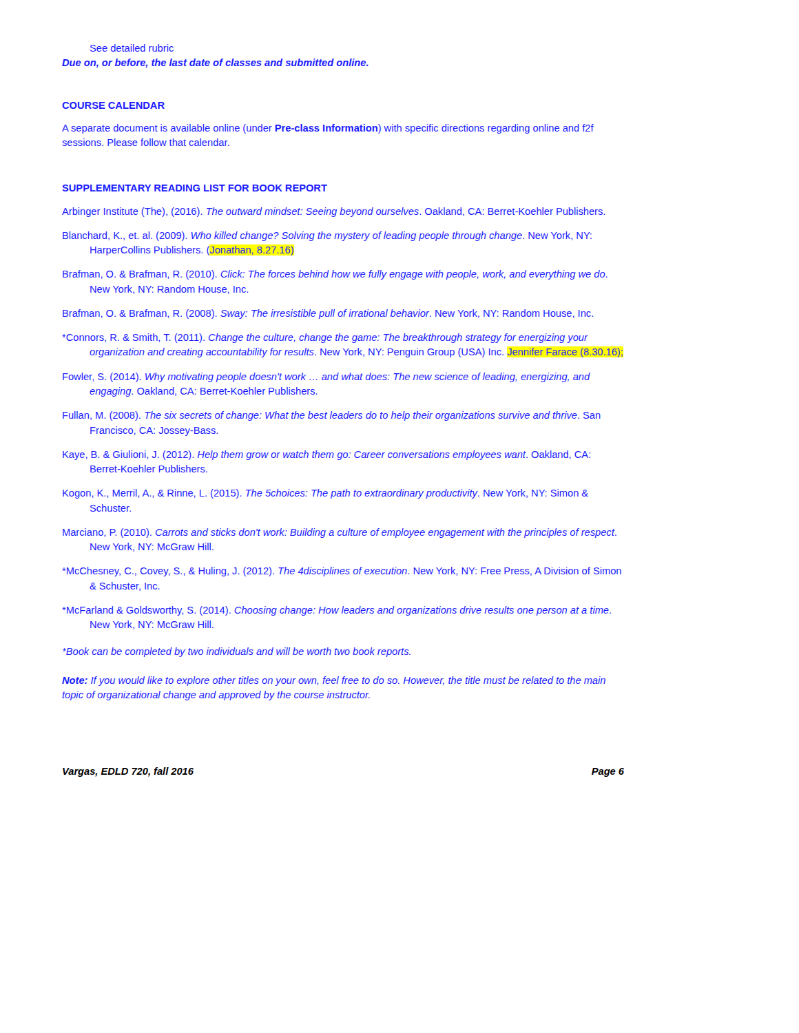See detailed rubric
Due on, or before, the last date of classes and submitted online.
COURSE CALENDAR
A separate document is available online (under Pre-class Information) with specific directions regarding online and f2f sessions. Please follow that calendar.
SUPPLEMENTARY READING LIST FOR BOOK REPORT
Arbinger Institute (The), (2016). The outward mindset: Seeing beyond ourselves. Oakland, CA: Berret-Koehler Publishers.
Blanchard, K., et. al. (2009). Who killed change? Solving the mystery of leading people through change. New York, NY: HarperCollins Publishers. (Jonathan, 8.27.16)
Brafman, O. & Brafman, R. (2010). Click: The forces behind how we fully engage with people, work, and everything we do. New York, NY: Random House, Inc.
Brafman, O. & Brafman, R. (2008). Sway: The irresistible pull of irrational behavior. New York, NY: Random House, Inc.
*Connors, R. & Smith, T. (2011). Change the culture, change the game: The breakthrough strategy for energizing your organization and creating accountability for results. New York, NY: Penguin Group (USA) Inc. Jennifer Farace (8.30.16);
Fowler, S. (2014). Why motivating people doesn't work … and what does: The new science of leading, energizing, and engaging. Oakland, CA: Berret-Koehler Publishers.
Fullan, M. (2008). The six secrets of change: What the best leaders do to help their organizations survive and thrive. San Francisco, CA: Jossey-Bass.
Kaye, B. & Giulioni, J. (2012). Help them grow or watch them go: Career conversations employees want. Oakland, CA: Berret-Koehler Publishers.
Kogon, K., Merril, A., & Rinne, L. (2015). The 5choices: The path to extraordinary productivity. New York, NY: Simon & Schuster.
Marciano, P. (2010). Carrots and sticks don't work: Building a culture of employee engagement with the principles of respect. New York, NY: McGraw Hill.
*McChesney, C., Covey, S., & Huling, J. (2012). The 4disciplines of execution. New York, NY: Free Press, A Division of Simon & Schuster, Inc.
*McFarland & Goldsworthy, S. (2014). Choosing change: How leaders and organizations drive results one person at a time. New York, NY: McGraw Hill.
*Book can be completed by two individuals and will be worth two book reports.
Note: If you would like to explore other titles on your own, feel free to do so. However, the title must be related to the main topic of organizational change and approved by the course instructor.
Vargas, EDLD 720, fall 2016 Page 6